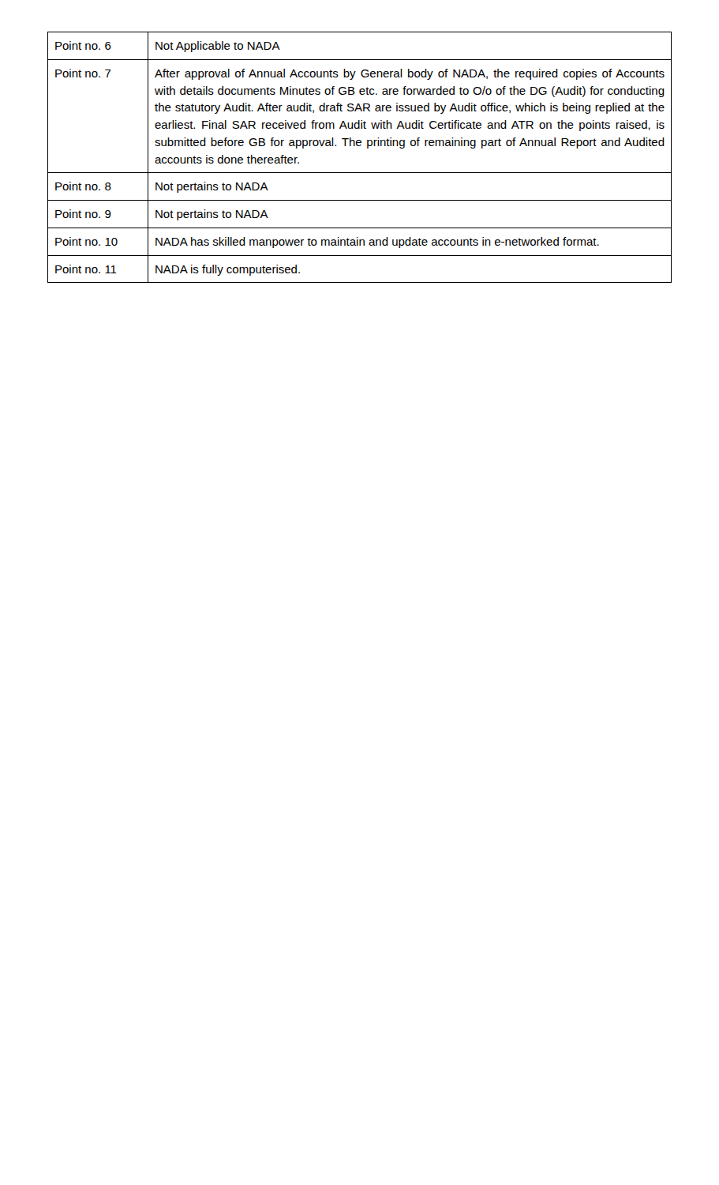| Point no. 6 | Not Applicable to NADA |
| Point no. 7 | After approval of Annual Accounts by General body of NADA, the required copies of Accounts with details documents Minutes of GB etc. are forwarded to O/o of the DG (Audit) for conducting the statutory Audit. After audit, draft SAR are issued by Audit office, which is being replied at the earliest. Final SAR received from Audit with Audit Certificate and ATR on the points raised, is submitted before GB for approval. The printing of remaining part of Annual Report and Audited accounts is done thereafter. |
| Point no. 8 | Not pertains to NADA |
| Point no. 9 | Not pertains to NADA |
| Point no. 10 | NADA has skilled manpower to maintain and update accounts in e-networked format. |
| Point no. 11 | NADA is fully computerised. |